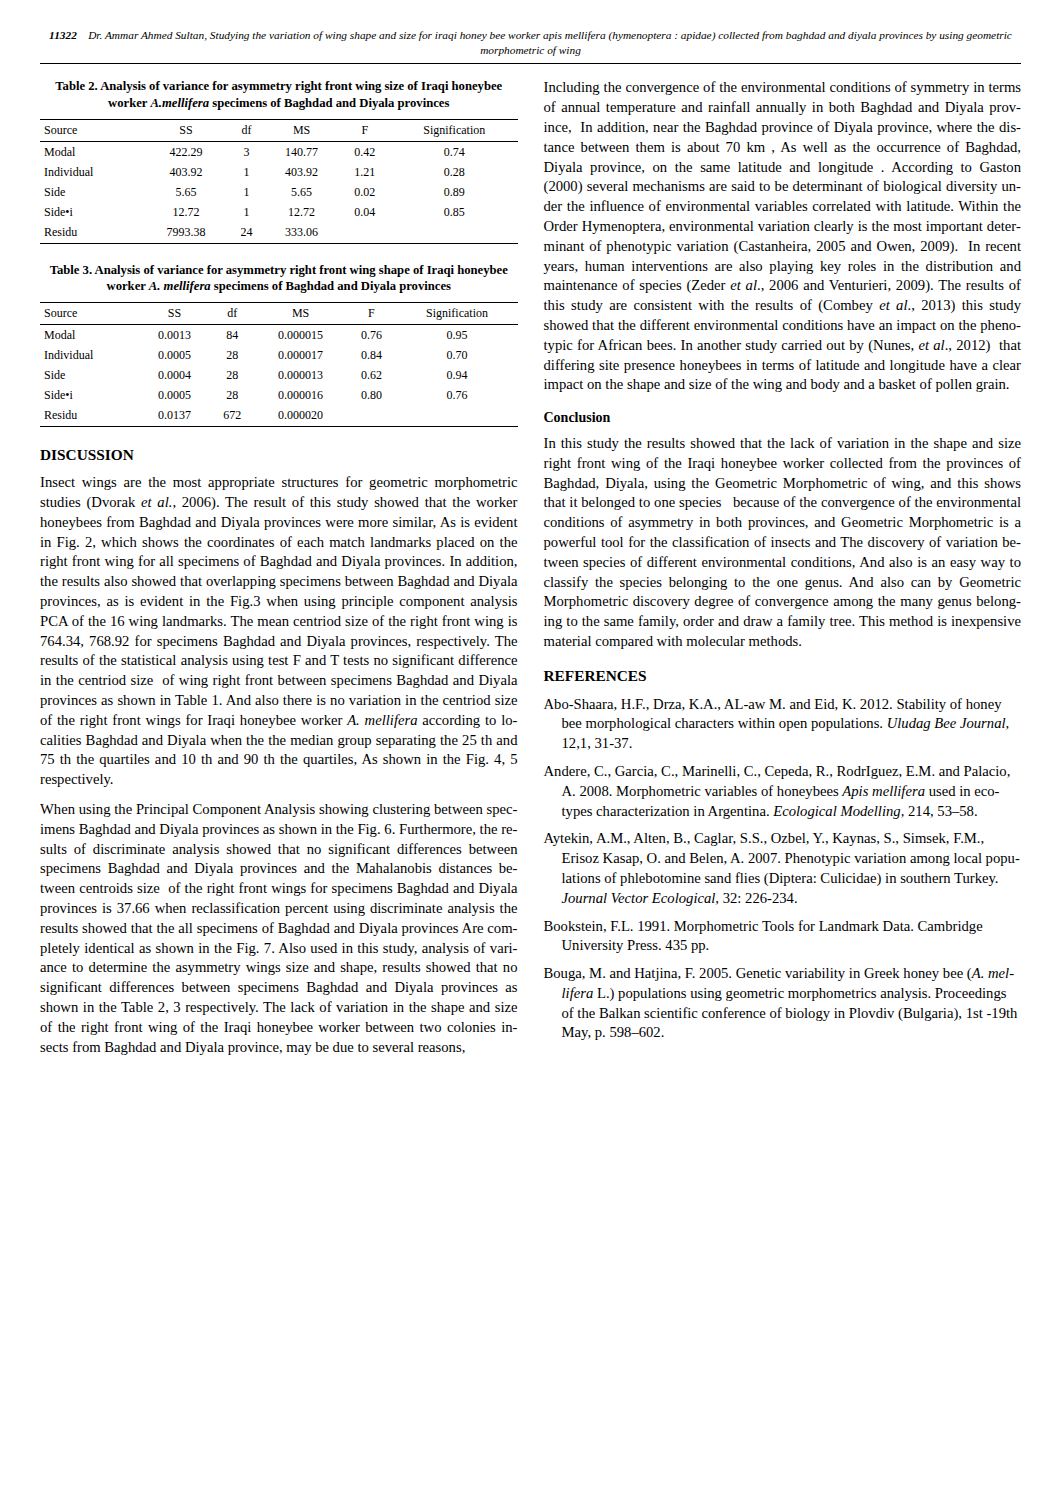11322 Dr. Ammar Ahmed Sultan, Studying the variation of wing shape and size for iraqi honey bee worker apis mellifera (hymenoptera : apidae) collected from baghdad and diyala provinces by using geometric morphometric of wing
Table 2. Analysis of variance for asymmetry right front wing size of Iraqi honeybee worker A.mellifera specimens of Baghdad and Diyala provinces
| Source | SS | df | MS | F | Signification |
| --- | --- | --- | --- | --- | --- |
| Modal | 422.29 | 3 | 140.77 | 0.42 | 0.74 |
| Individual | 403.92 | 1 | 403.92 | 1.21 | 0.28 |
| Side | 5.65 | 1 | 5.65 | 0.02 | 0.89 |
| Side•i | 12.72 | 1 | 12.72 | 0.04 | 0.85 |
| Residu | 7993.38 | 24 | 333.06 | | |
Table 3. Analysis of variance for asymmetry right front wing shape of Iraqi honeybee worker A. mellifera specimens of Baghdad and Diyala provinces
| Source | SS | df | MS | F | Signification |
| --- | --- | --- | --- | --- | --- |
| Modal | 0.0013 | 84 | 0.000015 | 0.76 | 0.95 |
| Individual | 0.0005 | 28 | 0.000017 | 0.84 | 0.70 |
| Side | 0.0004 | 28 | 0.000013 | 0.62 | 0.94 |
| Side•i | 0.0005 | 28 | 0.000016 | 0.80 | 0.76 |
| Residu | 0.0137 | 672 | 0.000020 | | |
DISCUSSION
Insect wings are the most appropriate structures for geometric morphometric studies (Dvorak et al., 2006). The result of this study showed that the worker honeybees from Baghdad and Diyala provinces were more similar, As is evident in Fig. 2, which shows the coordinates of each match landmarks placed on the right front wing for all specimens of Baghdad and Diyala provinces. In addition, the results also showed that overlapping specimens between Baghdad and Diyala provinces, as is evident in the Fig.3 when using principle component analysis PCA of the 16 wing landmarks. The mean centriod size of the right front wing is 764.34, 768.92 for specimens Baghdad and Diyala provinces, respectively. The results of the statistical analysis using test F and T tests no significant difference in the centriod size of wing right front between specimens Baghdad and Diyala provinces as shown in Table 1. And also there is no variation in the centriod size of the right front wings for Iraqi honeybee worker A. mellifera according to localities Baghdad and Diyala when the the median group separating the 25 th and 75 th the quartiles and 10 th and 90 th the quartiles, As shown in the Fig. 4, 5 respectively.
When using the Principal Component Analysis showing clustering between specimens Baghdad and Diyala provinces as shown in the Fig. 6. Furthermore, the results of discriminate analysis showed that no significant differences between specimens Baghdad and Diyala provinces and the Mahalanobis distances between centroids size of the right front wings for specimens Baghdad and Diyala provinces is 37.66 when reclassification percent using discriminate analysis the results showed that the all specimens of Baghdad and Diyala provinces Are completely identical as shown in the Fig. 7. Also used in this study, analysis of variance to determine the asymmetry wings size and shape, results showed that no significant differences between specimens Baghdad and Diyala provinces as shown in the Table 2, 3 respectively. The lack of variation in the shape and size of the right front wing of the Iraqi honeybee worker between two colonies insects from Baghdad and Diyala province, may be due to several reasons,
Including the convergence of the environmental conditions of symmetry in terms of annual temperature and rainfall annually in both Baghdad and Diyala province, In addition, near the Baghdad province of Diyala province, where the distance between them is about 70 km , As well as the occurrence of Baghdad, Diyala province, on the same latitude and longitude . According to Gaston (2000) several mechanisms are said to be determinant of biological diversity under the influence of environmental variables correlated with latitude. Within the Order Hymenoptera, environmental variation clearly is the most important determinant of phenotypic variation (Castanheira, 2005 and Owen, 2009). In recent years, human interventions are also playing key roles in the distribution and maintenance of species (Zeder et al., 2006 and Venturieri, 2009). The results of this study are consistent with the results of (Combey et al., 2013) this study showed that the different environmental conditions have an impact on the phenotypic for African bees. In another study carried out by (Nunes, et al., 2012) that differing site presence honeybees in terms of latitude and longitude have a clear impact on the shape and size of the wing and body and a basket of pollen grain.
Conclusion
In this study the results showed that the lack of variation in the shape and size right front wing of the Iraqi honeybee worker collected from the provinces of Baghdad, Diyala, using the Geometric Morphometric of wing, and this shows that it belonged to one species because of the convergence of the environmental conditions of asymmetry in both provinces, and Geometric Morphometric is a powerful tool for the classification of insects and The discovery of variation between species of different environmental conditions, And also is an easy way to classify the species belonging to the one genus. And also can by Geometric Morphometric discovery degree of convergence among the many genus belonging to the same family, order and draw a family tree. This method is inexpensive material compared with molecular methods.
REFERENCES
Abo-Shaara, H.F., Drza, K.A., AL-aw M. and Eid, K. 2012. Stability of honey bee morphological characters within open populations. Uludag Bee Journal, 12,1, 31-37.
Andere, C., Garcia, C., Marinelli, C., Cepeda, R., RodrIguez, E.M. and Palacio, A. 2008. Morphometric variables of honeybees Apis mellifera used in ecotypes characterization in Argentina. Ecological Modelling, 214, 53–58.
Aytekin, A.M., Alten, B., Caglar, S.S., Ozbel, Y., Kaynas, S., Simsek, F.M., Erisoz Kasap, O. and Belen, A. 2007. Phenotypic variation among local populations of phlebotomine sand flies (Diptera: Culicidae) in southern Turkey. Journal Vector Ecological, 32: 226-234.
Bookstein, F.L. 1991. Morphometric Tools for Landmark Data. Cambridge University Press. 435 pp.
Bouga, M. and Hatjina, F. 2005. Genetic variability in Greek honey bee (A. mellifera L.) populations using geometric morphometrics analysis. Proceedings of the Balkan scientific conference of biology in Plovdiv (Bulgaria), 1st -19th May, p. 598–602.